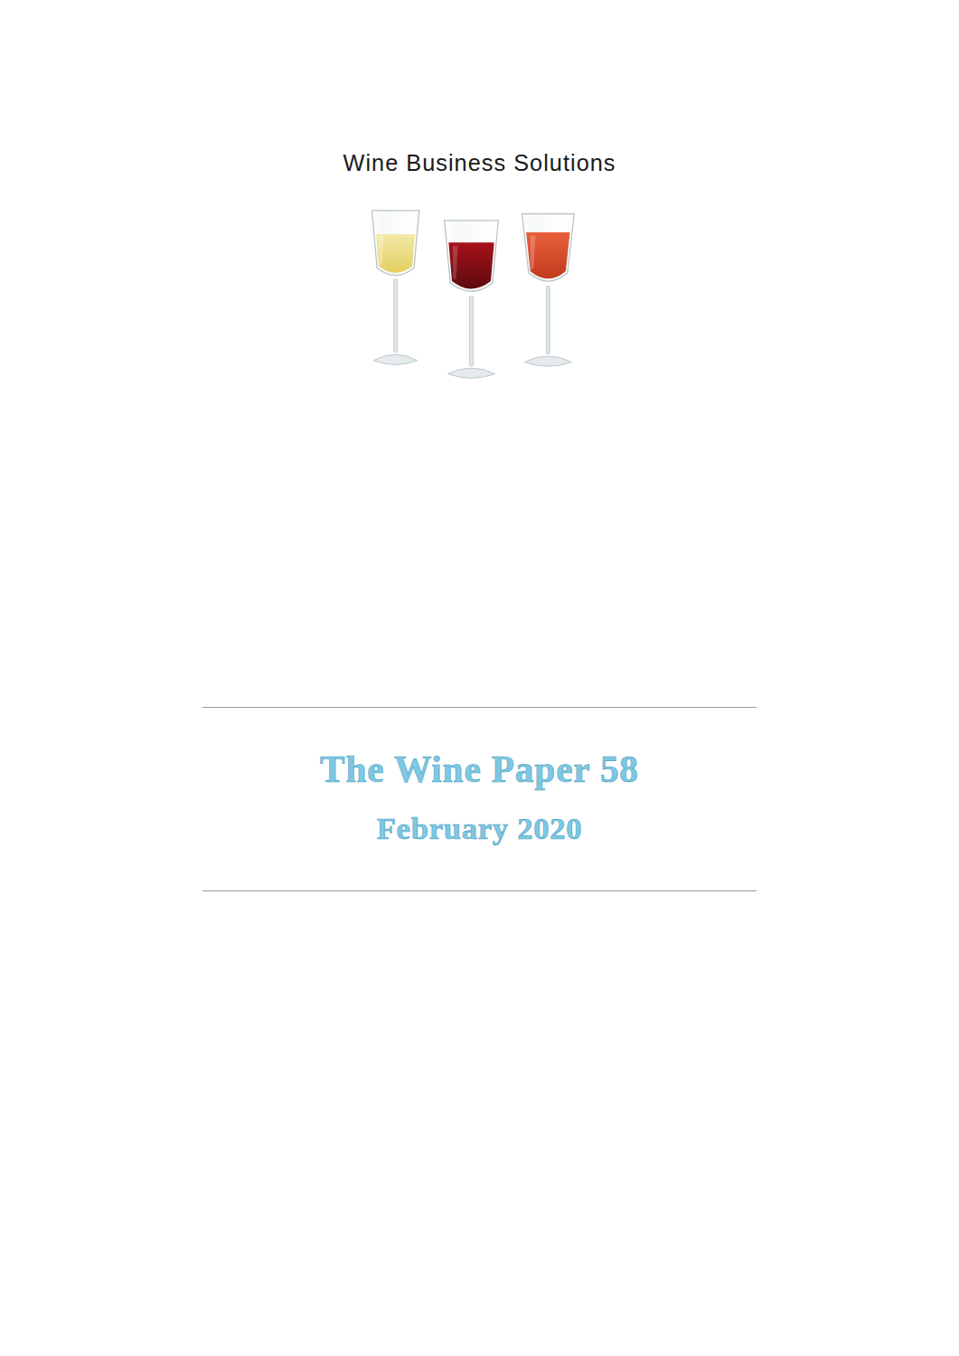Wine Business Solutions
The Wine Paper 58
February 2020